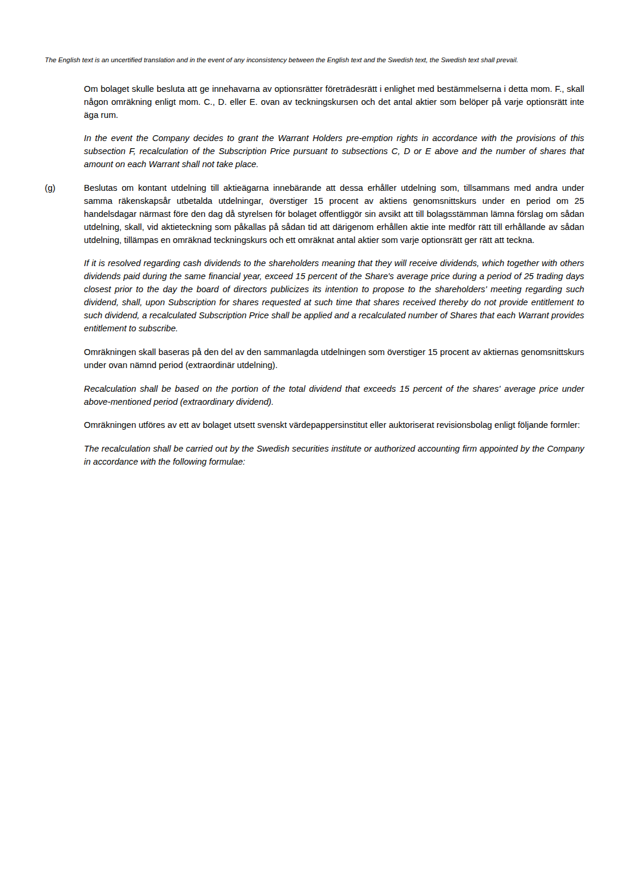The English text is an uncertified translation and in the event of any inconsistency between the English text and the Swedish text, the Swedish text shall prevail.
Om bolaget skulle besluta att ge innehavarna av optionsrätter företrädesrätt i enlighet med bestämmelserna i detta mom. F., skall någon omräkning enligt mom. C., D. eller E. ovan av teckningskursen och det antal aktier som belöper på varje optionsrätt inte äga rum.
In the event the Company decides to grant the Warrant Holders pre-emption rights in accordance with the provisions of this subsection F, recalculation of the Subscription Price pursuant to subsections C, D or E above and the number of shares that amount on each Warrant shall not take place.
(g)
Beslutas om kontant utdelning till aktieägarna innebärande att dessa erhåller utdelning som, tillsammans med andra under samma räkenskapsår utbetalda utdelningar, överstiger 15 procent av aktiens genomsnittskurs under en period om 25 handelsdagar närmast före den dag då styrelsen för bolaget offentliggör sin avsikt att till bolagsstämman lämna förslag om sådan utdelning, skall, vid aktieteckning som påkallas på sådan tid att därigenom erhållen aktie inte medför rätt till erhållande av sådan utdelning, tillämpas en omräknad teckningskurs och ett omräknat antal aktier som varje optionsrätt ger rätt att teckna.
If it is resolved regarding cash dividends to the shareholders meaning that they will receive dividends, which together with others dividends paid during the same financial year, exceed 15 percent of the Share's average price during a period of 25 trading days closest prior to the day the board of directors publicizes its intention to propose to the shareholders' meeting regarding such dividend, shall, upon Subscription for shares requested at such time that shares received thereby do not provide entitlement to such dividend, a recalculated Subscription Price shall be applied and a recalculated number of Shares that each Warrant provides entitlement to subscribe.
Omräkningen skall baseras på den del av den sammanlagda utdelningen som överstiger 15 procent av aktiernas genomsnittskurs under ovan nämnd period (extraordinär utdelning).
Recalculation shall be based on the portion of the total dividend that exceeds 15 percent of the shares' average price under above-mentioned period (extraordinary dividend).
Omräkningen utföres av ett av bolaget utsett svenskt värdepappersinstitut eller auktoriserat revisionsbolag enligt följande formler:
The recalculation shall be carried out by the Swedish securities institute or authorized accounting firm appointed by the Company in accordance with the following formulae: